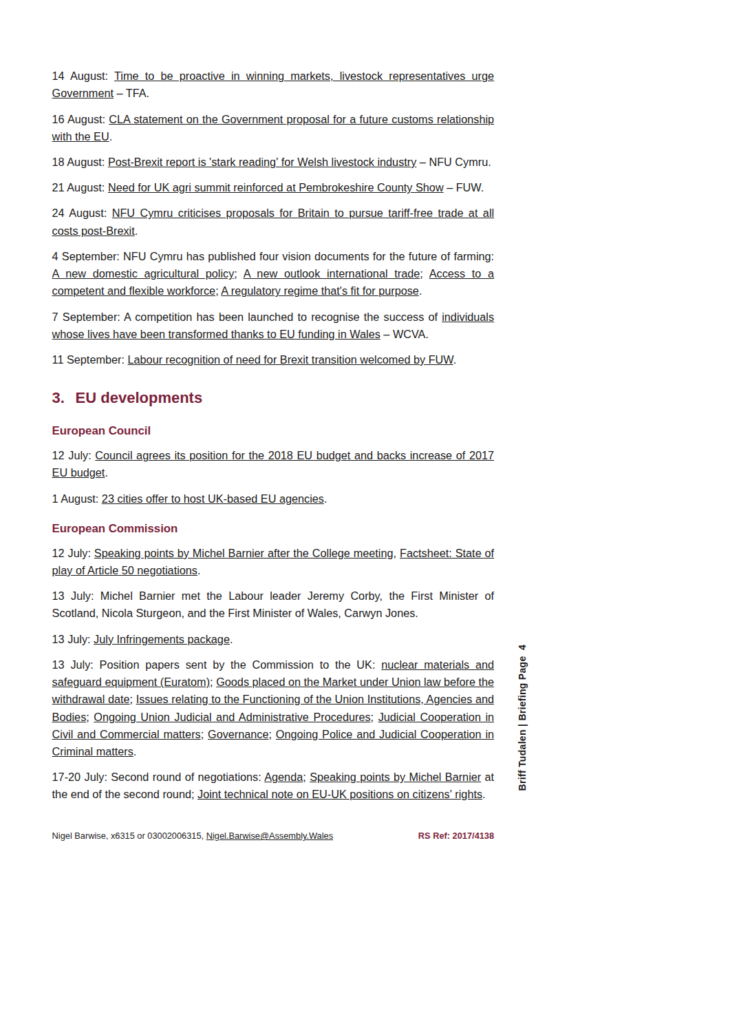14 August: Time to be proactive in winning markets, livestock representatives urge Government – TFA.
16 August: CLA statement on the Government proposal for a future customs relationship with the EU.
18 August: Post-Brexit report is 'stark reading' for Welsh livestock industry – NFU Cymru.
21 August: Need for UK agri summit reinforced at Pembrokeshire County Show – FUW.
24 August: NFU Cymru criticises proposals for Britain to pursue tariff-free trade at all costs post-Brexit.
4 September: NFU Cymru has published four vision documents for the future of farming: A new domestic agricultural policy; A new outlook international trade; Access to a competent and flexible workforce; A regulatory regime that's fit for purpose.
7 September: A competition has been launched to recognise the success of individuals whose lives have been transformed thanks to EU funding in Wales – WCVA.
11 September: Labour recognition of need for Brexit transition welcomed by FUW.
3. EU developments
European Council
12 July: Council agrees its position for the 2018 EU budget and backs increase of 2017 EU budget.
1 August: 23 cities offer to host UK-based EU agencies.
European Commission
12 July: Speaking points by Michel Barnier after the College meeting, Factsheet: State of play of Article 50 negotiations.
13 July: Michel Barnier met the Labour leader Jeremy Corby, the First Minister of Scotland, Nicola Sturgeon, and the First Minister of Wales, Carwyn Jones.
13 July: July Infringements package.
13 July: Position papers sent by the Commission to the UK: nuclear materials and safeguard equipment (Euratom); Goods placed on the Market under Union law before the withdrawal date; Issues relating to the Functioning of the Union Institutions, Agencies and Bodies; Ongoing Union Judicial and Administrative Procedures; Judicial Cooperation in Civil and Commercial matters; Governance; Ongoing Police and Judicial Cooperation in Criminal matters.
17-20 July: Second round of negotiations: Agenda; Speaking points by Michel Barnier at the end of the second round; Joint technical note on EU-UK positions on citizens' rights.
Briff Tudalen | Briefing Page 4
Nigel Barwise, x6315 or 03002006315, Nigel.Barwise@Assembly.Wales
RS Ref: 2017/4138